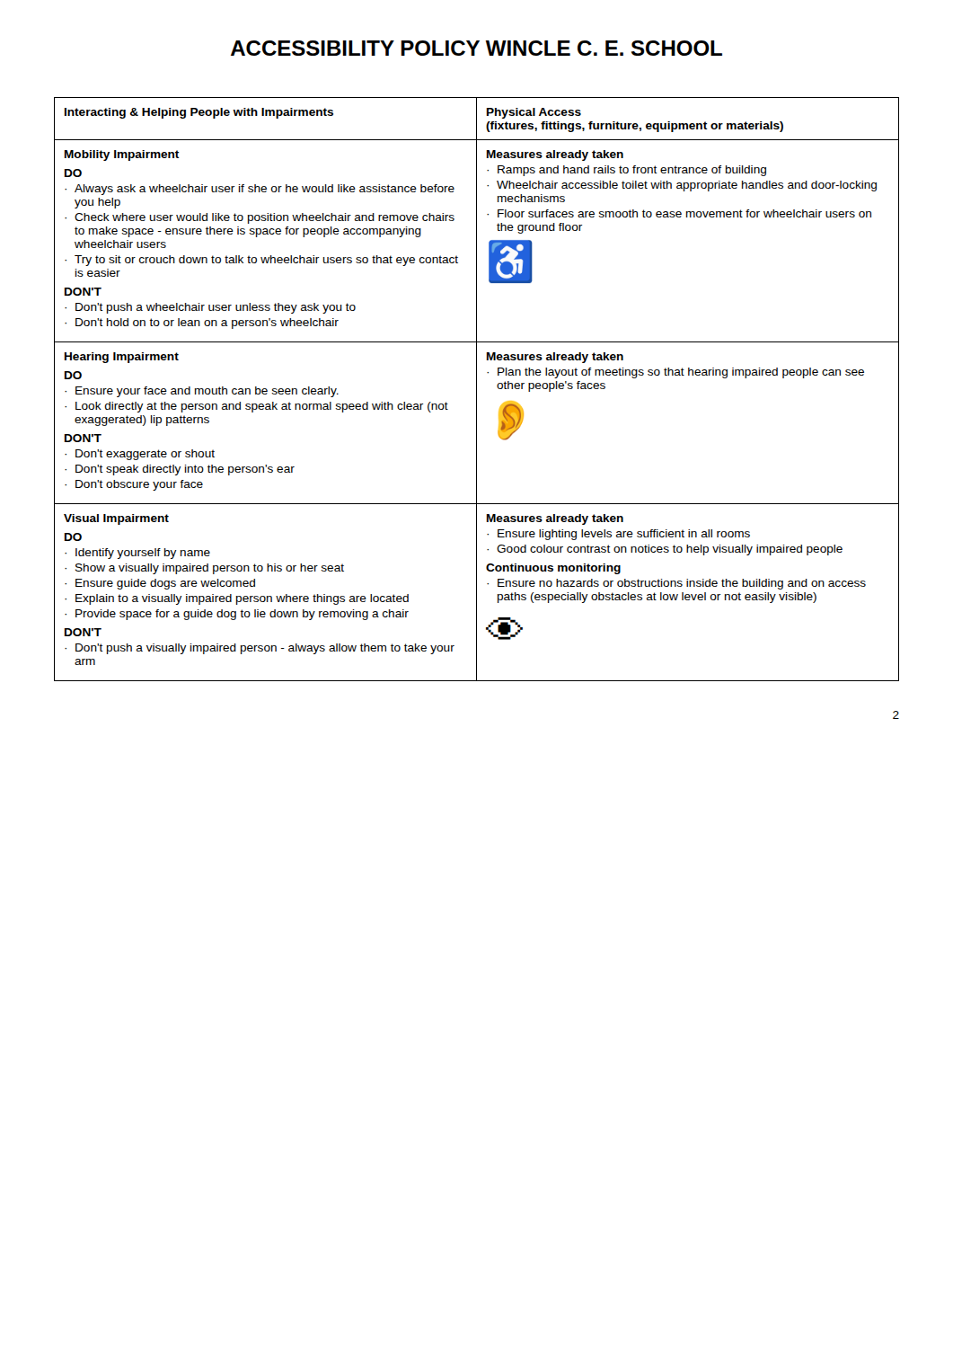ACCESSIBILITY POLICY WINCLE C. E. SCHOOL
| Interacting & Helping People with Impairments | Physical Access (fixtures, fittings, furniture, equipment or materials) |
| --- | --- |
| Mobility Impairment DO Always ask a wheelchair user if she or he would like assistance before you help Check where user would like to position wheelchair and remove chairs to make space - ensure there is space for people accompanying wheelchair users Try to sit or crouch down to talk to wheelchair users so that eye contact is easier DON'T Don't push a wheelchair user unless they ask you to Don't hold on to or lean on a person's wheelchair | Measures already taken Ramps and hand rails to front entrance of building Wheelchair accessible toilet with appropriate handles and door-locking mechanisms Floor surfaces are smooth to ease movement for wheelchair users on the ground floor ♿ |
| Hearing Impairment DO Ensure your face and mouth can be seen clearly. Look directly at the person and speak at normal speed with clear (not exaggerated) lip patterns DON'T Don't exaggerate or shout Don't speak directly into the person's ear Don't obscure your face | Measures already taken Plan the layout of meetings so that hearing impaired people can see other people's faces 👂 |
| Visual Impairment DO Identify yourself by name Show a visually impaired person to his or her seat Ensure guide dogs are welcomed Explain to a visually impaired person where things are located Provide space for a guide dog to lie down by removing a chair DON'T Don't push a visually impaired person - always allow them to take your arm | Measures already taken Ensure lighting levels are sufficient in all rooms Good colour contrast on notices to help visually impaired people Continuous monitoring Ensure no hazards or obstructions inside the building and on access paths (especially obstacles at low level or not easily visible) 👁 |
2